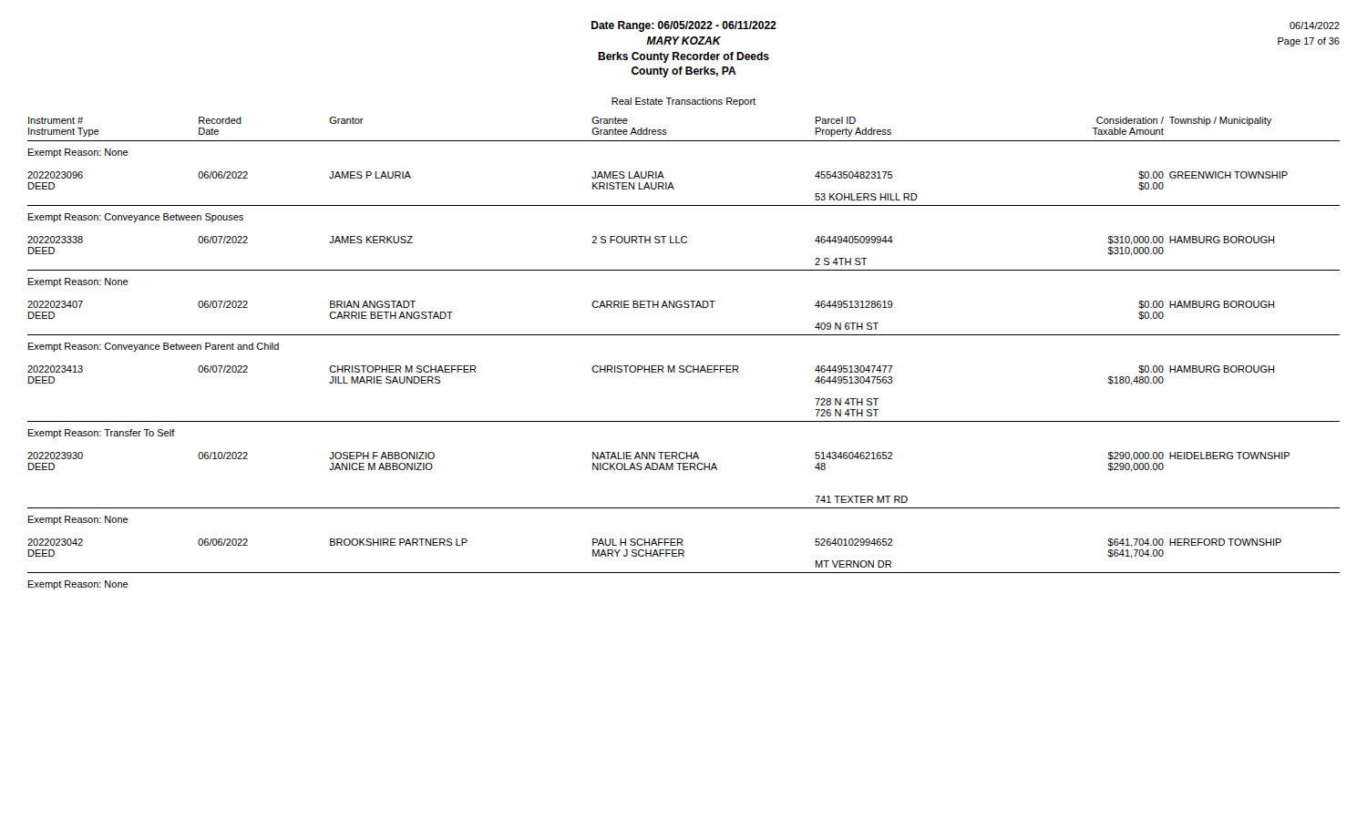06/14/2022
Page 17 of 36
Date Range: 06/05/2022 - 06/11/2022
MARY KOZAK
Berks County Recorder of Deeds
County of Berks, PA
Real Estate Transactions Report
| Instrument # Instrument Type | Recorded Date | Grantor | Grantee Grantee Address | Parcel ID Property Address | Consideration / Taxable Amount | Township / Municipality |
| --- | --- | --- | --- | --- | --- | --- |
| Exempt Reason: None |
| 2022023096 DEED | 06/06/2022 | JAMES P LAURIA | JAMES LAURIA KRISTEN LAURIA | 45543504823175 53 KOHLERS HILL RD | $0.00 $0.00 | GREENWICH TOWNSHIP |
| Exempt Reason: Conveyance Between Spouses |
| 2022023338 DEED | 06/07/2022 | JAMES KERKUSZ | 2 S FOURTH ST LLC | 46449405099944 2 S 4TH ST | $310,000.00 $310,000.00 | HAMBURG BOROUGH |
| Exempt Reason: None |
| 2022023407 DEED | 06/07/2022 | BRIAN ANGSTADT CARRIE BETH ANGSTADT | CARRIE BETH ANGSTADT | 46449513128619 409 N 6TH ST | $0.00 $0.00 | HAMBURG BOROUGH |
| Exempt Reason: Conveyance Between Parent and Child |
| 2022023413 DEED | 06/07/2022 | CHRISTOPHER M SCHAEFFER JILL MARIE SAUNDERS | CHRISTOPHER M SCHAEFFER | 46449513047477 46449513047563 728 N 4TH ST 726 N 4TH ST | $0.00 $180,480.00 | HAMBURG BOROUGH |
| Exempt Reason: Transfer To Self |
| 2022023930 DEED | 06/10/2022 | JOSEPH F ABBONIZIO JANICE M ABBONIZIO | NATALIE ANN TERCHA NICKOLAS ADAM TERCHA | 51434604621652 48 741 TEXTER MT RD | $290,000.00 $290,000.00 | HEIDELBERG TOWNSHIP |
| Exempt Reason: None |
| 2022023042 DEED | 06/06/2022 | BROOKSHIRE PARTNERS LP | PAUL H SCHAFFER MARY J SCHAFFER | 52640102994652 MT VERNON DR | $641,704.00 $641,704.00 | HEREFORD TOWNSHIP |
| Exempt Reason: None |